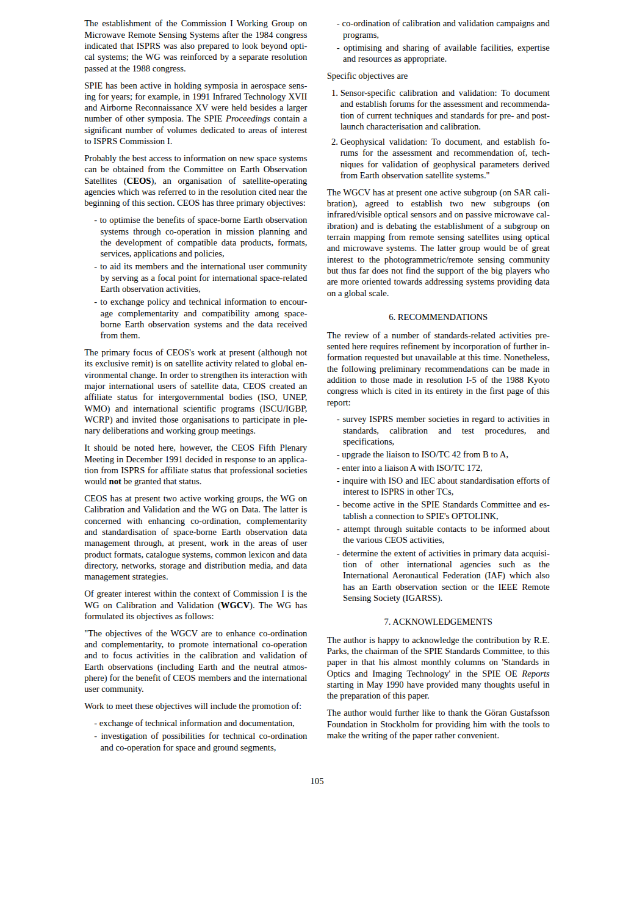The establishment of the Commission I Working Group on Microwave Remote Sensing Systems after the 1984 congress indicated that ISPRS was also prepared to look beyond optical systems; the WG was reinforced by a separate resolution passed at the 1988 congress.
SPIE has been active in holding symposia in aerospace sensing for years; for example, in 1991 Infrared Technology XVII and Airborne Reconnaissance XV were held besides a larger number of other symposia. The SPIE Proceedings contain a significant number of volumes dedicated to areas of interest to ISPRS Commission I.
Probably the best access to information on new space systems can be obtained from the Committee on Earth Observation Satellites (CEOS), an organisation of satellite-operating agencies which was referred to in the resolution cited near the beginning of this section. CEOS has three primary objectives:
to optimise the benefits of space-borne Earth observation systems through co-operation in mission planning and the development of compatible data products, formats, services, applications and policies,
to aid its members and the international user community by serving as a focal point for international space-related Earth observation activities,
to exchange policy and technical information to encourage complementarity and compatibility among space-borne Earth observation systems and the data received from them.
The primary focus of CEOS's work at present (although not its exclusive remit) is on satellite activity related to global environmental change. In order to strengthen its interaction with major international users of satellite data, CEOS created an affiliate status for intergovernmental bodies (ISO, UNEP, WMO) and international scientific programs (ISCU/IGBP, WCRP) and invited those organisations to participate in plenary deliberations and working group meetings.
It should be noted here, however, the CEOS Fifth Plenary Meeting in December 1991 decided in response to an application from ISPRS for affiliate status that professional societies would not be granted that status.
CEOS has at present two active working groups, the WG on Calibration and Validation and the WG on Data. The latter is concerned with enhancing co-ordination, complementarity and standardisation of space-borne Earth observation data management through, at present, work in the areas of user product formats, catalogue systems, common lexicon and data directory, networks, storage and distribution media, and data management strategies.
Of greater interest within the context of Commission I is the WG on Calibration and Validation (WGCV). The WG has formulated its objectives as follows:
"The objectives of the WGCV are to enhance co-ordination and complementarity, to promote international co-operation and to focus activities in the calibration and validation of Earth observations (including Earth and the neutral atmosphere) for the benefit of CEOS members and the international user community.
Work to meet these objectives will include the promotion of:
exchange of technical information and documentation,
investigation of possibilities for technical co-ordination and co-operation for space and ground segments,
co-ordination of calibration and validation campaigns and programs,
optimising and sharing of available facilities, expertise and resources as appropriate.
Specific objectives are
Sensor-specific calibration and validation: To document and establish forums for the assessment and recommendation of current techniques and standards for pre- and post-launch characterisation and calibration.
Geophysical validation: To document, and establish forums for the assessment and recommendation of, techniques for validation of geophysical parameters derived from Earth observation satellite systems."
The WGCV has at present one active subgroup (on SAR calibration), agreed to establish two new subgroups (on infrared/visible optical sensors and on passive microwave calibration) and is debating the establishment of a subgroup on terrain mapping from remote sensing satellites using optical and microwave systems. The latter group would be of great interest to the photogrammetric/remote sensing community but thus far does not find the support of the big players who are more oriented towards addressing systems providing data on a global scale.
6. Recommendations
The review of a number of standards-related activities presented here requires refinement by incorporation of further information requested but unavailable at this time. Nonetheless, the following preliminary recommendations can be made in addition to those made in resolution I-5 of the 1988 Kyoto congress which is cited in its entirety in the first page of this report:
survey ISPRS member societies in regard to activities in standards, calibration and test procedures, and specifications,
upgrade the liaison to ISO/TC 42 from B to A,
enter into a liaison A with ISO/TC 172,
inquire with ISO and IEC about standardisation efforts of interest to ISPRS in other TCs,
become active in the SPIE Standards Committee and establish a connection to SPIE's OPTOLINK,
attempt through suitable contacts to be informed about the various CEOS activities,
determine the extent of activities in primary data acquisition of other international agencies such as the International Aeronautical Federation (IAF) which also has an Earth observation section or the IEEE Remote Sensing Society (IGARSS).
7. Acknowledgements
The author is happy to acknowledge the contribution by R.E. Parks, the chairman of the SPIE Standards Committee, to this paper in that his almost monthly columns on 'Standards in Optics and Imaging Technology' in the SPIE OE Reports starting in May 1990 have provided many thoughts useful in the preparation of this paper.
The author would further like to thank the Göran Gustafsson Foundation in Stockholm for providing him with the tools to make the writing of the paper rather convenient.
105